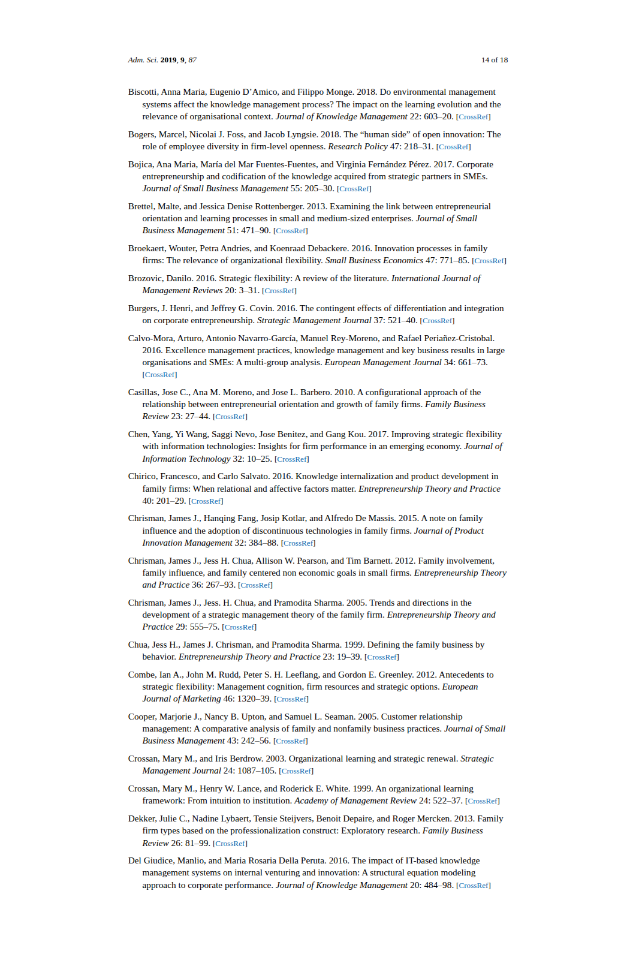Adm. Sci. 2019, 9, 87
14 of 18
Biscotti, Anna Maria, Eugenio D’Amico, and Filippo Monge. 2018. Do environmental management systems affect the knowledge management process? The impact on the learning evolution and the relevance of organisational context. Journal of Knowledge Management 22: 603–20. [CrossRef]
Bogers, Marcel, Nicolai J. Foss, and Jacob Lyngsie. 2018. The “human side” of open innovation: The role of employee diversity in firm-level openness. Research Policy 47: 218–31. [CrossRef]
Bojica, Ana Maria, María del Mar Fuentes-Fuentes, and Virginia Fernández Pérez. 2017. Corporate entrepreneurship and codification of the knowledge acquired from strategic partners in SMEs. Journal of Small Business Management 55: 205–30. [CrossRef]
Brettel, Malte, and Jessica Denise Rottenberger. 2013. Examining the link between entrepreneurial orientation and learning processes in small and medium-sized enterprises. Journal of Small Business Management 51: 471–90. [CrossRef]
Broekaert, Wouter, Petra Andries, and Koenraad Debackere. 2016. Innovation processes in family firms: The relevance of organizational flexibility. Small Business Economics 47: 771–85. [CrossRef]
Brozovic, Danilo. 2016. Strategic flexibility: A review of the literature. International Journal of Management Reviews 20: 3–31. [CrossRef]
Burgers, J. Henri, and Jeffrey G. Covin. 2016. The contingent effects of differentiation and integration on corporate entrepreneurship. Strategic Management Journal 37: 521–40. [CrossRef]
Calvo-Mora, Arturo, Antonio Navarro-García, Manuel Rey-Moreno, and Rafael Periañez-Cristobal. 2016. Excellence management practices, knowledge management and key business results in large organisations and SMEs: A multi-group analysis. European Management Journal 34: 661–73. [CrossRef]
Casillas, Jose C., Ana M. Moreno, and Jose L. Barbero. 2010. A configurational approach of the relationship between entrepreneurial orientation and growth of family firms. Family Business Review 23: 27–44. [CrossRef]
Chen, Yang, Yi Wang, Saggi Nevo, Jose Benitez, and Gang Kou. 2017. Improving strategic flexibility with information technologies: Insights for firm performance in an emerging economy. Journal of Information Technology 32: 10–25. [CrossRef]
Chirico, Francesco, and Carlo Salvato. 2016. Knowledge internalization and product development in family firms: When relational and affective factors matter. Entrepreneurship Theory and Practice 40: 201–29. [CrossRef]
Chrisman, James J., Hanqing Fang, Josip Kotlar, and Alfredo De Massis. 2015. A note on family influence and the adoption of discontinuous technologies in family firms. Journal of Product Innovation Management 32: 384–88. [CrossRef]
Chrisman, James J., Jess H. Chua, Allison W. Pearson, and Tim Barnett. 2012. Family involvement, family influence, and family centered non economic goals in small firms. Entrepreneurship Theory and Practice 36: 267–93. [CrossRef]
Chrisman, James J., Jess. H. Chua, and Pramodita Sharma. 2005. Trends and directions in the development of a strategic management theory of the family firm. Entrepreneurship Theory and Practice 29: 555–75. [CrossRef]
Chua, Jess H., James J. Chrisman, and Pramodita Sharma. 1999. Defining the family business by behavior. Entrepreneurship Theory and Practice 23: 19–39. [CrossRef]
Combe, Ian A., John M. Rudd, Peter S. H. Leeflang, and Gordon E. Greenley. 2012. Antecedents to strategic flexibility: Management cognition, firm resources and strategic options. European Journal of Marketing 46: 1320–39. [CrossRef]
Cooper, Marjorie J., Nancy B. Upton, and Samuel L. Seaman. 2005. Customer relationship management: A comparative analysis of family and nonfamily business practices. Journal of Small Business Management 43: 242–56. [CrossRef]
Crossan, Mary M., and Iris Berdrow. 2003. Organizational learning and strategic renewal. Strategic Management Journal 24: 1087–105. [CrossRef]
Crossan, Mary M., Henry W. Lance, and Roderick E. White. 1999. An organizational learning framework: From intuition to institution. Academy of Management Review 24: 522–37. [CrossRef]
Dekker, Julie C., Nadine Lybaert, Tensie Steijvers, Benoit Depaire, and Roger Mercken. 2013. Family firm types based on the professionalization construct: Exploratory research. Family Business Review 26: 81–99. [CrossRef]
Del Giudice, Manlio, and Maria Rosaria Della Peruta. 2016. The impact of IT-based knowledge management systems on internal venturing and innovation: A structural equation modeling approach to corporate performance. Journal of Knowledge Management 20: 484–98. [CrossRef]